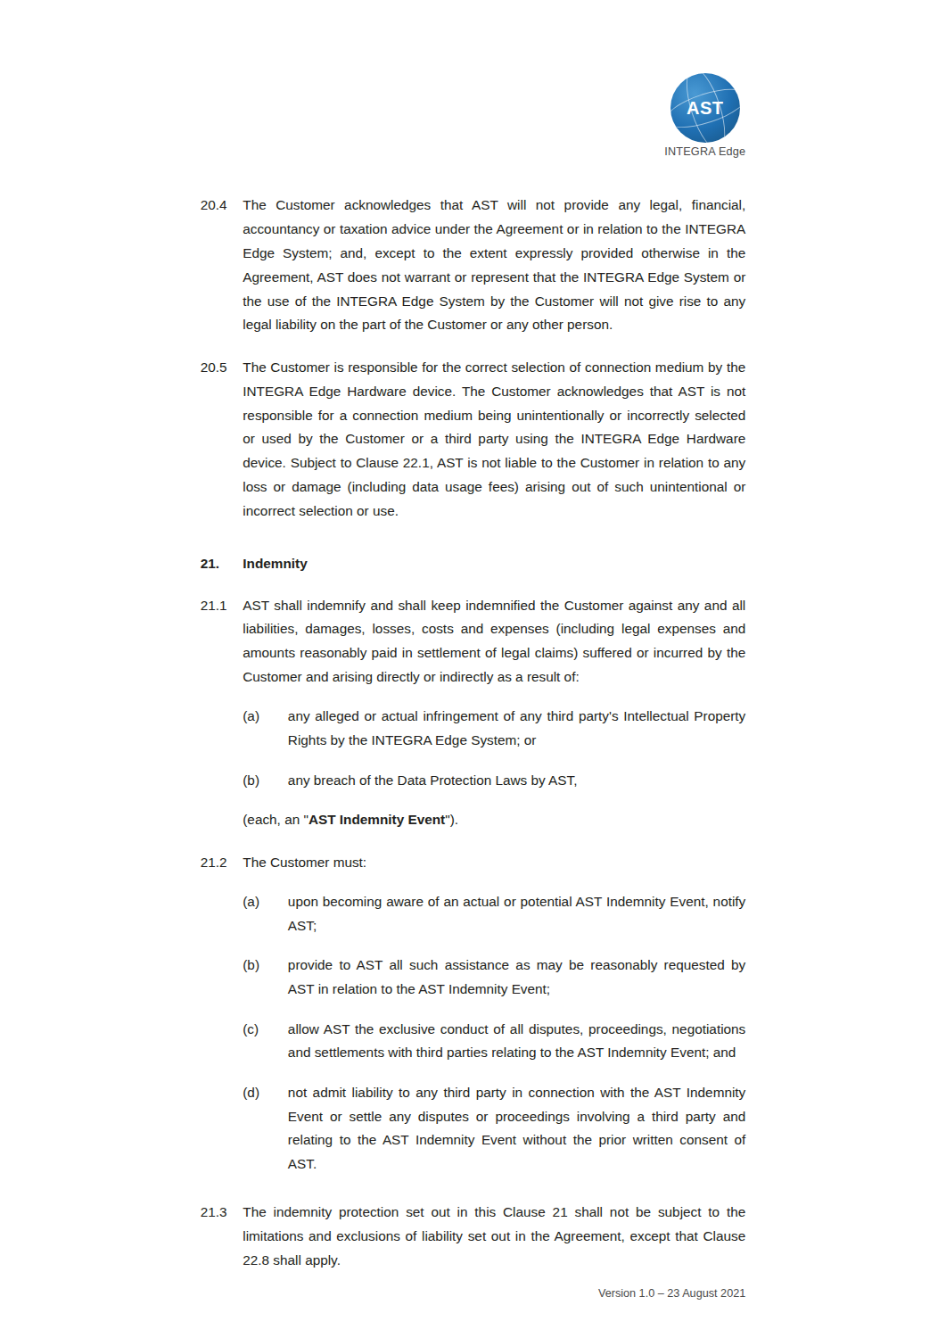AST
INTEGRA Edge
20.4
The Customer acknowledges that AST will not provide any legal, financial, accountancy or taxation advice under the Agreement or in relation to the INTEGRA Edge System; and, except to the extent expressly provided otherwise in the Agreement, AST does not warrant or represent that the INTEGRA Edge System or the use of the INTEGRA Edge System by the Customer will not give rise to any legal liability on the part of the Customer or any other person.
20.5
The Customer is responsible for the correct selection of connection medium by the INTEGRA Edge Hardware device. The Customer acknowledges that AST is not responsible for a connection medium being unintentionally or incorrectly selected or used by the Customer or a third party using the INTEGRA Edge Hardware device. Subject to Clause 22.1, AST is not liable to the Customer in relation to any loss or damage (including data usage fees) arising out of such unintentional or incorrect selection or use.
21.
Indemnity
21.1
AST shall indemnify and shall keep indemnified the Customer against any and all liabilities, damages, losses, costs and expenses (including legal expenses and amounts reasonably paid in settlement of legal claims) suffered or incurred by the Customer and arising directly or indirectly as a result of:
(a) any alleged or actual infringement of any third party's Intellectual Property Rights by the INTEGRA Edge System; or
(b) any breach of the Data Protection Laws by AST,
(each, an "AST Indemnity Event").
21.2
The Customer must:
(a) upon becoming aware of an actual or potential AST Indemnity Event, notify AST;
(b) provide to AST all such assistance as may be reasonably requested by AST in relation to the AST Indemnity Event;
(c) allow AST the exclusive conduct of all disputes, proceedings, negotiations and settlements with third parties relating to the AST Indemnity Event; and
(d) not admit liability to any third party in connection with the AST Indemnity Event or settle any disputes or proceedings involving a third party and relating to the AST Indemnity Event without the prior written consent of AST.
21.3
The indemnity protection set out in this Clause 21 shall not be subject to the limitations and exclusions of liability set out in the Agreement, except that Clause 22.8 shall apply.
Version 1.0 – 23 August 2021